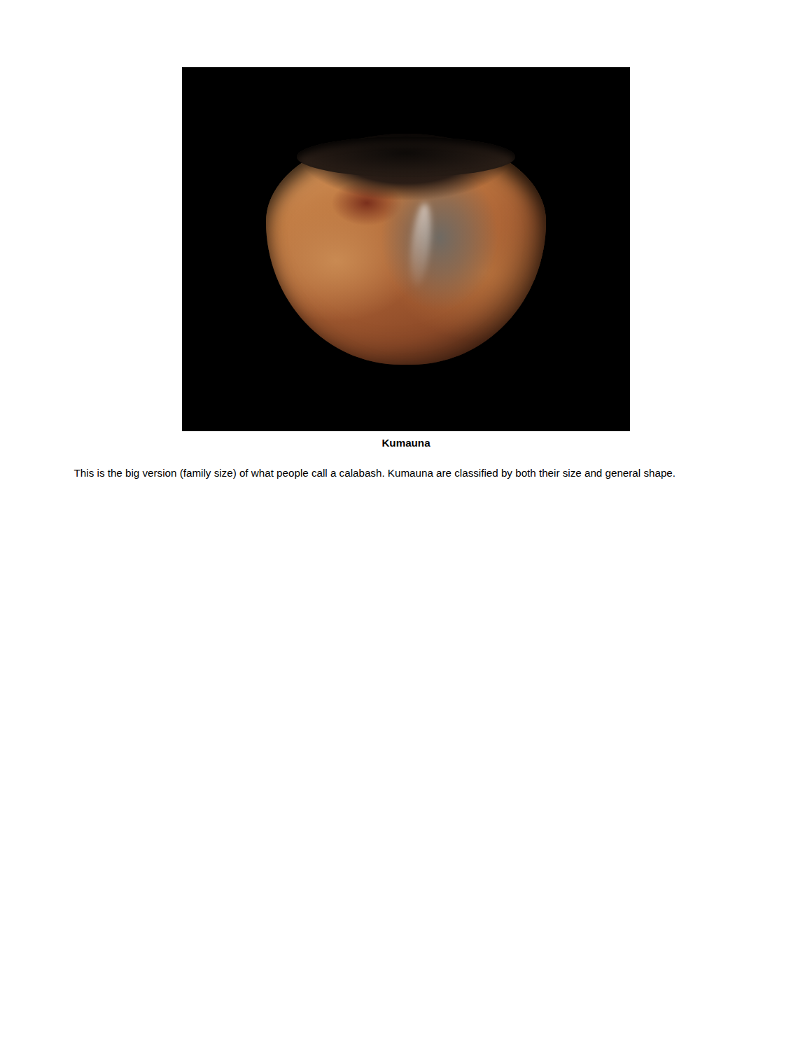Kumauna
This is the big version (family size) of what people call a calabash. Kumauna are classified by both their size and general shape.